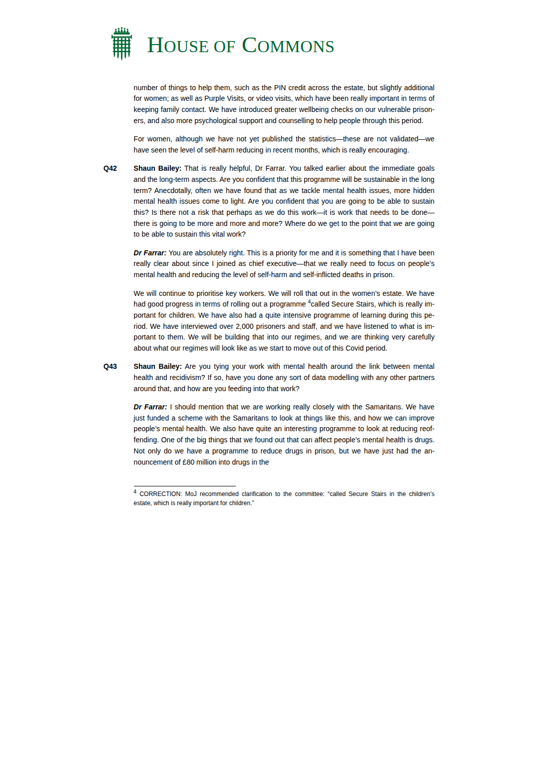HOUSE OF COMMONS
number of things to help them, such as the PIN credit across the estate, but slightly additional for women; as well as Purple Visits, or video visits, which have been really important in terms of keeping family contact. We have introduced greater wellbeing checks on our vulnerable prisoners, and also more psychological support and counselling to help people through this period.
For women, although we have not yet published the statistics—these are not validated—we have seen the level of self-harm reducing in recent months, which is really encouraging.
Q42
Shaun Bailey: That is really helpful, Dr Farrar. You talked earlier about the immediate goals and the long-term aspects. Are you confident that this programme will be sustainable in the long term? Anecdotally, often we have found that as we tackle mental health issues, more hidden mental health issues come to light. Are you confident that you are going to be able to sustain this? Is there not a risk that perhaps as we do this work—it is work that needs to be done—there is going to be more and more and more? Where do we get to the point that we are going to be able to sustain this vital work?
Dr Farrar: You are absolutely right. This is a priority for me and it is something that I have been really clear about since I joined as chief executive—that we really need to focus on people’s mental health and reducing the level of self-harm and self-inflicted deaths in prison.
We will continue to prioritise key workers. We will roll that out in the women’s estate. We have had good progress in terms of rolling out a programme 4called Secure Stairs, which is really important for children. We have also had a quite intensive programme of learning during this period. We have interviewed over 2,000 prisoners and staff, and we have listened to what is important to them. We will be building that into our regimes, and we are thinking very carefully about what our regimes will look like as we start to move out of this Covid period.
Q43
Shaun Bailey: Are you tying your work with mental health around the link between mental health and recidivism? If so, have you done any sort of data modelling with any other partners around that, and how are you feeding into that work?
Dr Farrar: I should mention that we are working really closely with the Samaritans. We have just funded a scheme with the Samaritans to look at things like this, and how we can improve people’s mental health. We also have quite an interesting programme to look at reducing reoffending. One of the big things that we found out that can affect people’s mental health is drugs. Not only do we have a programme to reduce drugs in prison, but we have just had the announcement of £80 million into drugs in the
4 CORRECTION: MoJ recommended clarification to the committee: “called Secure Stairs in the children’s estate, which is really important for children.”